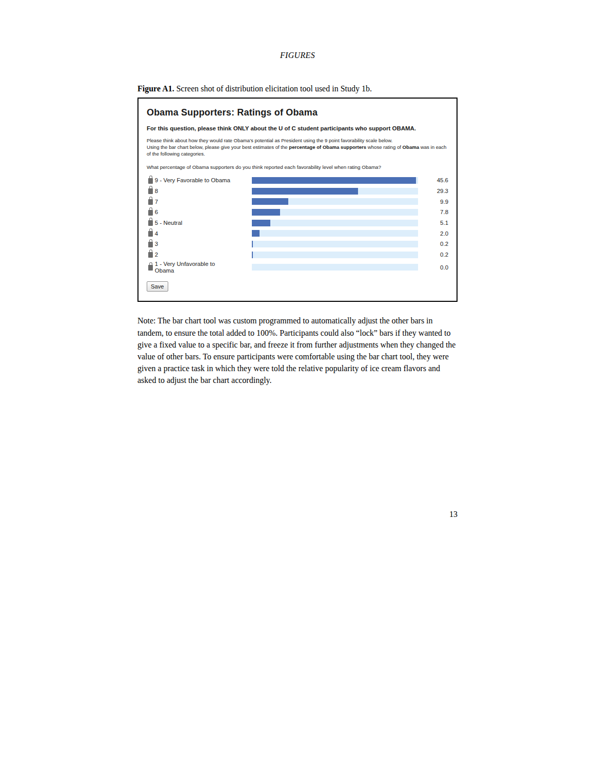FIGURES
Figure A1. Screen shot of distribution elicitation tool used in Study 1b.
Obama Supporters: Ratings of Obama
For this question, please think ONLY about the U of C student participants who support OBAMA.
Please think about how they would rate Obama’s potential as President using the 9 point favorability scale below.
Using the bar chart below, please give your best estimates of the percentage of Obama supporters whose rating of Obama was in each of the following categories.
What percentage of Obama supporters do you think reported each favorability level when rating Obama?
| | 9 - Very Favorable to Obama | | 45.6 |
| | 8 | | 29.3 |
| | 7 | | 9.9 |
| | 6 | | 7.8 |
| | 5 - Neutral | | 5.1 |
| | 4 | | 2.0 |
| | 3 | | 0.2 |
| | 2 | | 0.2 |
| | 1 - Very Unfavorable to Obama | | 0.0 |
Save
Note: The bar chart tool was custom programmed to automatically adjust the other bars in tandem, to ensure the total added to 100%. Participants could also “lock” bars if they wanted to give a fixed value to a specific bar, and freeze it from further adjustments when they changed the value of other bars. To ensure participants were comfortable using the bar chart tool, they were given a practice task in which they were told the relative popularity of ice cream flavors and asked to adjust the bar chart accordingly.
13